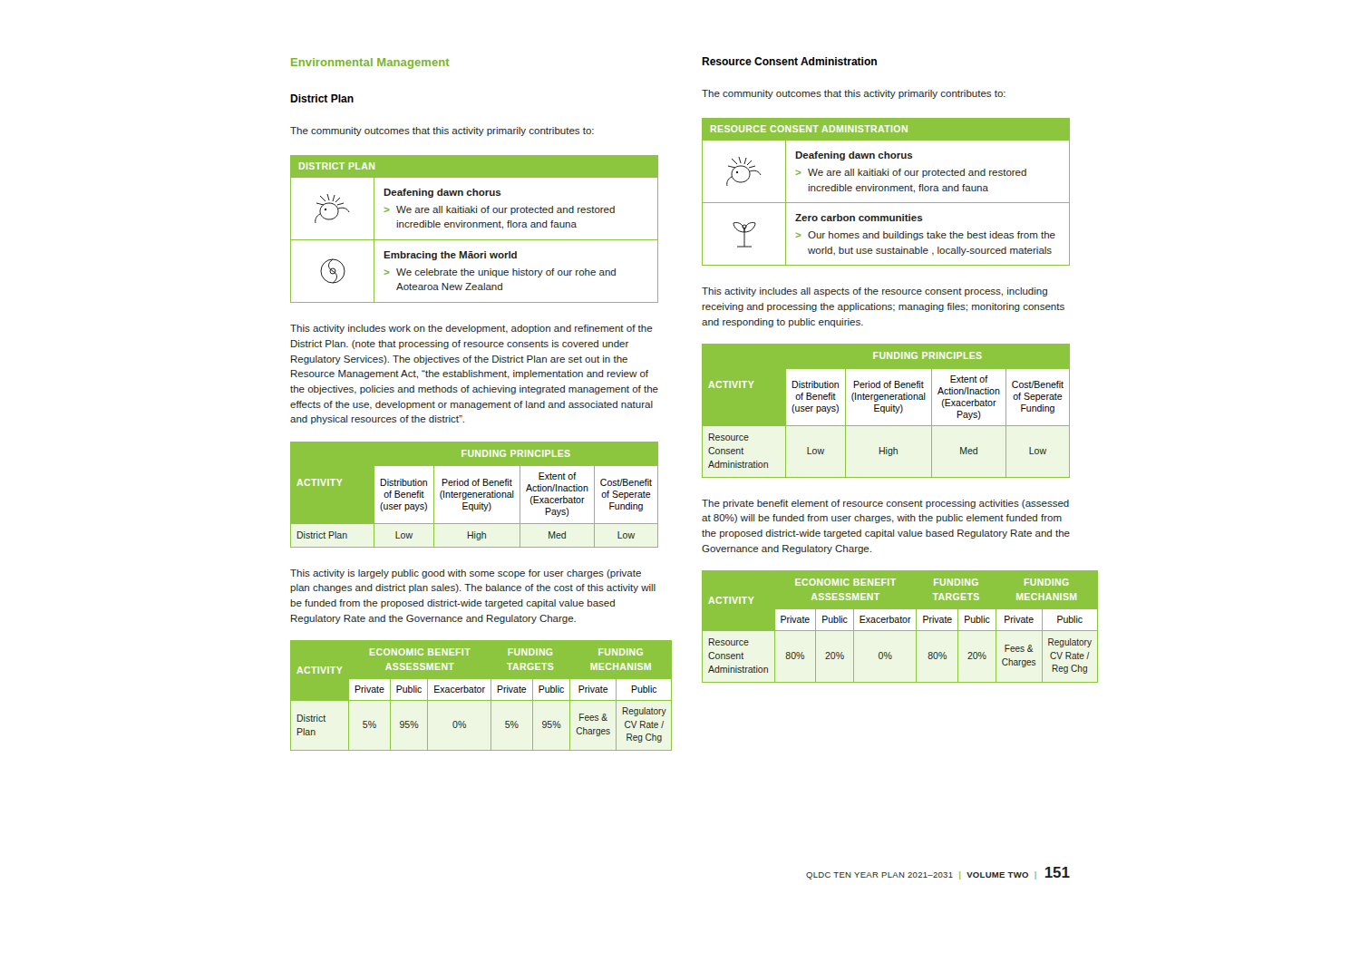Environmental Management
District Plan
The community outcomes that this activity primarily contributes to:
| District Plan |
| --- |
| | Deafening dawn chorus We are all kaitiaki of our protected and restored incredible environment, flora and fauna |
| | Embracing the Māori world We celebrate the unique history of our rohe and Aotearoa New Zealand |
This activity includes work on the development, adoption and refinement of the District Plan. (note that processing of resource consents is covered under Regulatory Services). The objectives of the District Plan are set out in the Resource Management Act, “the establishment, implementation and review of the objectives, policies and methods of achieving integrated management of the effects of the use, development or management of land and associated natural and physical resources of the district”.
| Activity | Funding Principles |
| --- | --- |
| Distribution of Benefit (user pays) | Period of Benefit (Intergenerational Equity) | Extent of Action/Inaction (Exacerbator Pays) | Cost/Benefit of Seperate Funding |
| District Plan | Low | High | Med | Low |
This activity is largely public good with some scope for user charges (private plan changes and district plan sales). The balance of the cost of this activity will be funded from the proposed district-wide targeted capital value based Regulatory Rate and the Governance and Regulatory Charge.
| Activity | Economic Benefit Assessment | Funding Targets | Funding Mechanism |
| --- | --- | --- | --- |
| Private | Public | Exacerbator | Private | Public | Private | Public |
| District Plan | 5% | 95% | 0% | 5% | 95% | Fees & Charges | Regulatory CV Rate / Reg Chg |
Resource Consent Administration
The community outcomes that this activity primarily contributes to:
| Resource Consent Administration |
| --- |
| | Deafening dawn chorus We are all kaitiaki of our protected and restored incredible environment, flora and fauna |
| | Zero carbon communities Our homes and buildings take the best ideas from the world, but use sustainable , locally-sourced materials |
This activity includes all aspects of the resource consent process, including receiving and processing the applications; managing files; monitoring consents and responding to public enquiries.
| Activity | Funding Principles |
| --- | --- |
| Distribution of Benefit (user pays) | Period of Benefit (Intergenerational Equity) | Extent of Action/Inaction (Exacerbator Pays) | Cost/Benefit of Seperate Funding |
| Resource Consent Administration | Low | High | Med | Low |
The private benefit element of resource consent processing activities (assessed at 80%) will be funded from user charges, with the public element funded from the proposed district-wide targeted capital value based Regulatory Rate and the Governance and Regulatory Charge.
| Activity | Economic Benefit Assessment | Funding Targets | Funding Mechanism |
| --- | --- | --- | --- |
| Private | Public | Exacerbator | Private | Public | Private | Public |
| Resource Consent Administration | 80% | 20% | 0% | 80% | 20% | Fees & Charges | Regulatory CV Rate / Reg Chg |
QLDC TEN YEAR PLAN 2021–2031 | VOLUME TWO | 151